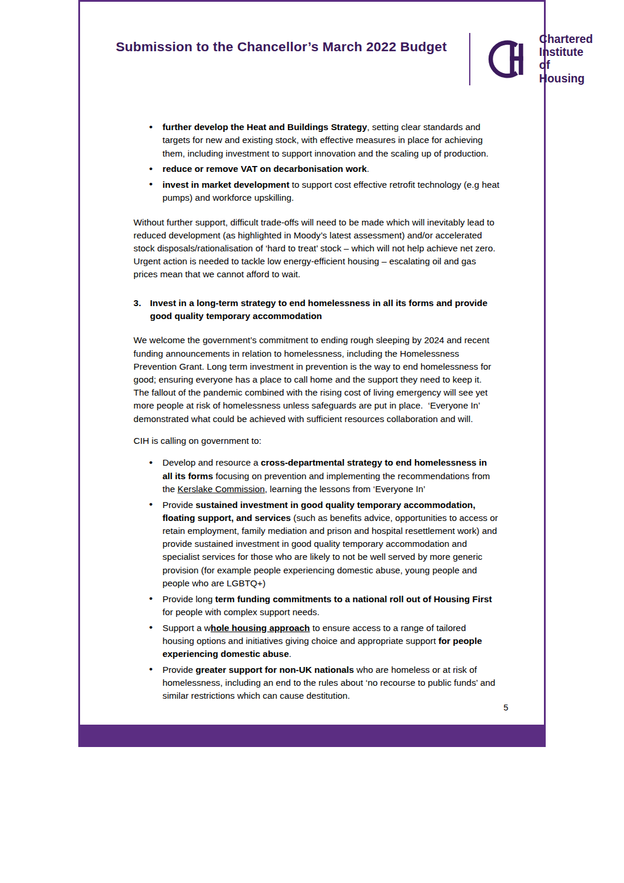Submission to the Chancellor’s March 2022 Budget
Chartered
Institute of
Housing
further develop the Heat and Buildings Strategy, setting clear standards and targets for new and existing stock, with effective measures in place for achieving them, including investment to support innovation and the scaling up of production.
reduce or remove VAT on decarbonisation work.
invest in market development to support cost effective retrofit technology (e.g heat pumps) and workforce upskilling.
Without further support, difficult trade-offs will need to be made which will inevitably lead to reduced development (as highlighted in Moody’s latest assessment) and/or accelerated stock disposals/rationalisation of ‘hard to treat’ stock – which will not help achieve net zero. Urgent action is needed to tackle low energy-efficient housing – escalating oil and gas prices mean that we cannot afford to wait.
3. Invest in a long-term strategy to end homelessness in all its forms and provide good quality temporary accommodation
We welcome the government’s commitment to ending rough sleeping by 2024 and recent funding announcements in relation to homelessness, including the Homelessness Prevention Grant. Long term investment in prevention is the way to end homelessness for good; ensuring everyone has a place to call home and the support they need to keep it. The fallout of the pandemic combined with the rising cost of living emergency will see yet more people at risk of homelessness unless safeguards are put in place. ‘Everyone In’ demonstrated what could be achieved with sufficient resources collaboration and will.
CIH is calling on government to:
Develop and resource a cross-departmental strategy to end homelessness in all its forms focusing on prevention and implementing the recommendations from the Kerslake Commission, learning the lessons from ‘Everyone In’
Provide sustained investment in good quality temporary accommodation, floating support, and services (such as benefits advice, opportunities to access or retain employment, family mediation and prison and hospital resettlement work) and provide sustained investment in good quality temporary accommodation and specialist services for those who are likely to not be well served by more generic provision (for example people experiencing domestic abuse, young people and people who are LGBTQ+)
Provide long term funding commitments to a national roll out of Housing First for people with complex support needs.
Support a whole housing approach to ensure access to a range of tailored housing options and initiatives giving choice and appropriate support for people experiencing domestic abuse.
Provide greater support for non-UK nationals who are homeless or at risk of homelessness, including an end to the rules about ‘no recourse to public funds’ and similar restrictions which can cause destitution.
5